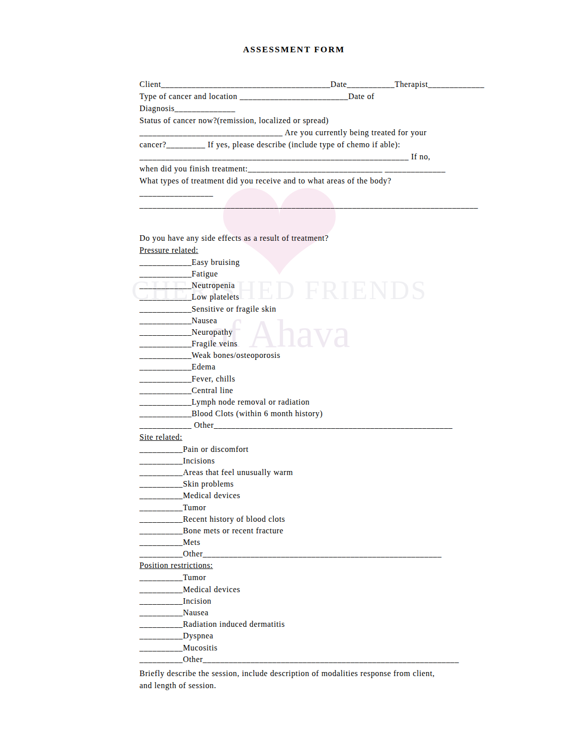❤ CHERISHED FRIENDS of Ahava
ASSESSMENT FORM
Client_______________________________________Date___________Therapist_____________
Type of cancer and location _________________________Date of Diagnosis______________
Status of cancer now?(remission, localized or spread) _________________________________ Are you currently being treated for your cancer?_________ If yes, please describe (include type of chemo if able): ______________________________________________________________ If no, when did you finish treatment:_______________________________ ______________
What types of treatment did you receive and to what areas of the body?_________________ ______________________________________________________________________________
Do you have any side effects as a result of treatment?
Pressure related:
____________Easy bruising
____________Fatigue
____________Neutropenia
____________Low platelets
____________Sensitive or fragile skin
____________Nausea
____________Neuropathy
____________Fragile veins
____________Weak bones/osteoporosis
____________Edema
____________Fever, chills
____________Central line
____________Lymph node removal or radiation
____________Blood Clots (within 6 month history)
____________ Other_______________________________________________________
Site related:
__________Pain or discomfort
__________Incisions
__________Areas that feel unusually warm
__________Skin problems
__________Medical devices
__________Tumor
__________Recent history of blood clots
__________Bone mets or recent fracture
__________Mets
__________Other_______________________________________________________
Position restrictions:
__________Tumor
__________Medical devices
__________Incision
__________Nausea
__________Radiation induced dermatitis
__________Dyspnea
__________Mucositis
__________Other___________________________________________________________
Briefly describe the session, include description of modalities response from client, and length of session.